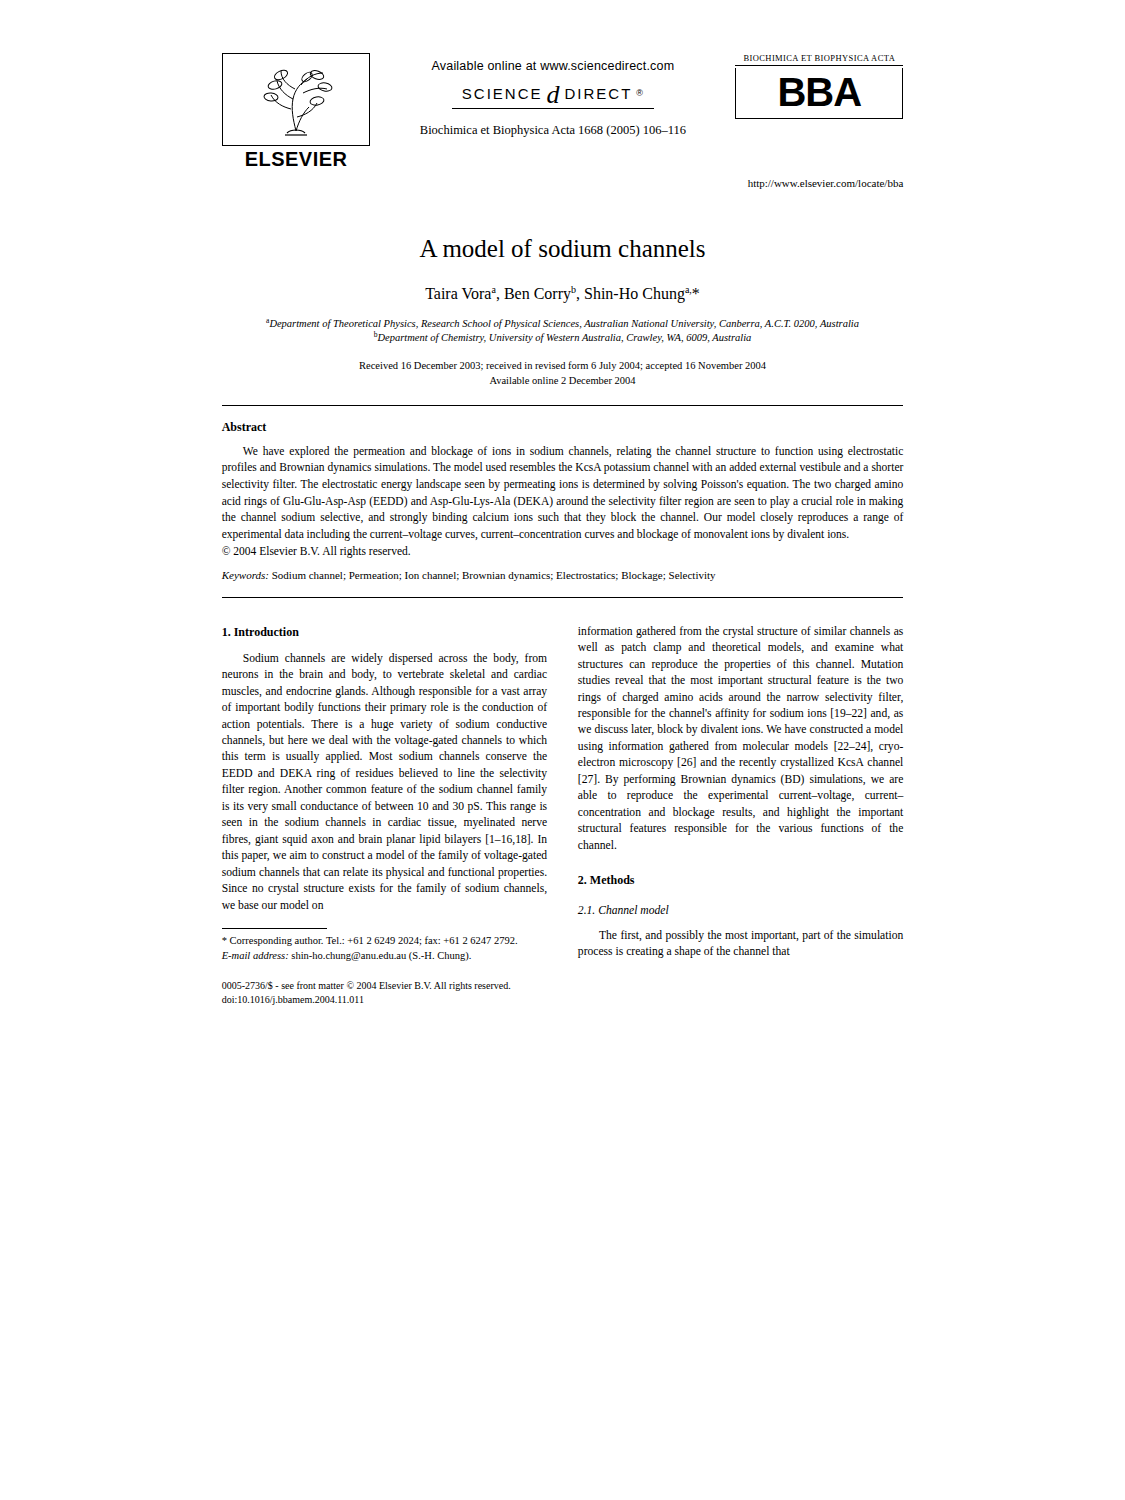ELSEVIER
Available online at www.sciencedirect.com
SCIENCE dDIRECT®
Biochimica et Biophysica Acta 1668 (2005) 106–116
BIOCHIMICA ET BIOPHYSICA ACTA
BBA
http://www.elsevier.com/locate/bba
A model of sodium channels
Taira Voraa, Ben Corryb, Shin-Ho Chunga,*
aDepartment of Theoretical Physics, Research School of Physical Sciences, Australian National University, Canberra, A.C.T. 0200, Australia
bDepartment of Chemistry, University of Western Australia, Crawley, WA, 6009, Australia
Received 16 December 2003; received in revised form 6 July 2004; accepted 16 November 2004
Available online 2 December 2004
Abstract
We have explored the permeation and blockage of ions in sodium channels, relating the channel structure to function using electrostatic profiles and Brownian dynamics simulations. The model used resembles the KcsA potassium channel with an added external vestibule and a shorter selectivity filter. The electrostatic energy landscape seen by permeating ions is determined by solving Poisson's equation. The two charged amino acid rings of Glu-Glu-Asp-Asp (EEDD) and Asp-Glu-Lys-Ala (DEKA) around the selectivity filter region are seen to play a crucial role in making the channel sodium selective, and strongly binding calcium ions such that they block the channel. Our model closely reproduces a range of experimental data including the current–voltage curves, current–concentration curves and blockage of monovalent ions by divalent ions.
© 2004 Elsevier B.V. All rights reserved.
Keywords: Sodium channel; Permeation; Ion channel; Brownian dynamics; Electrostatics; Blockage; Selectivity
1. Introduction
Sodium channels are widely dispersed across the body, from neurons in the brain and body, to vertebrate skeletal and cardiac muscles, and endocrine glands. Although responsible for a vast array of important bodily functions their primary role is the conduction of action potentials. There is a huge variety of sodium conductive channels, but here we deal with the voltage-gated channels to which this term is usually applied. Most sodium channels conserve the EEDD and DEKA ring of residues believed to line the selectivity filter region. Another common feature of the sodium channel family is its very small conductance of between 10 and 30 pS. This range is seen in the sodium channels in cardiac tissue, myelinated nerve fibres, giant squid axon and brain planar lipid bilayers [1–16,18]. In this paper, we aim to construct a model of the family of voltage-gated sodium channels that can relate its physical and functional properties. Since no crystal structure exists for the family of sodium channels, we base our model on
* Corresponding author. Tel.: +61 2 6249 2024; fax: +61 2 6247 2792.
E-mail address: shin-ho.chung@anu.edu.au (S.-H. Chung).
0005-2736/$ - see front matter © 2004 Elsevier B.V. All rights reserved.
doi:10.1016/j.bbamem.2004.11.011
information gathered from the crystal structure of similar channels as well as patch clamp and theoretical models, and examine what structures can reproduce the properties of this channel. Mutation studies reveal that the most important structural feature is the two rings of charged amino acids around the narrow selectivity filter, responsible for the channel's affinity for sodium ions [19–22] and, as we discuss later, block by divalent ions. We have constructed a model using information gathered from molecular models [22–24], cryo-electron microscopy [26] and the recently crystallized KcsA channel [27]. By performing Brownian dynamics (BD) simulations, we are able to reproduce the experimental current–voltage, current–concentration and blockage results, and highlight the important structural features responsible for the various functions of the channel.
2. Methods
2.1. Channel model
The first, and possibly the most important, part of the simulation process is creating a shape of the channel that